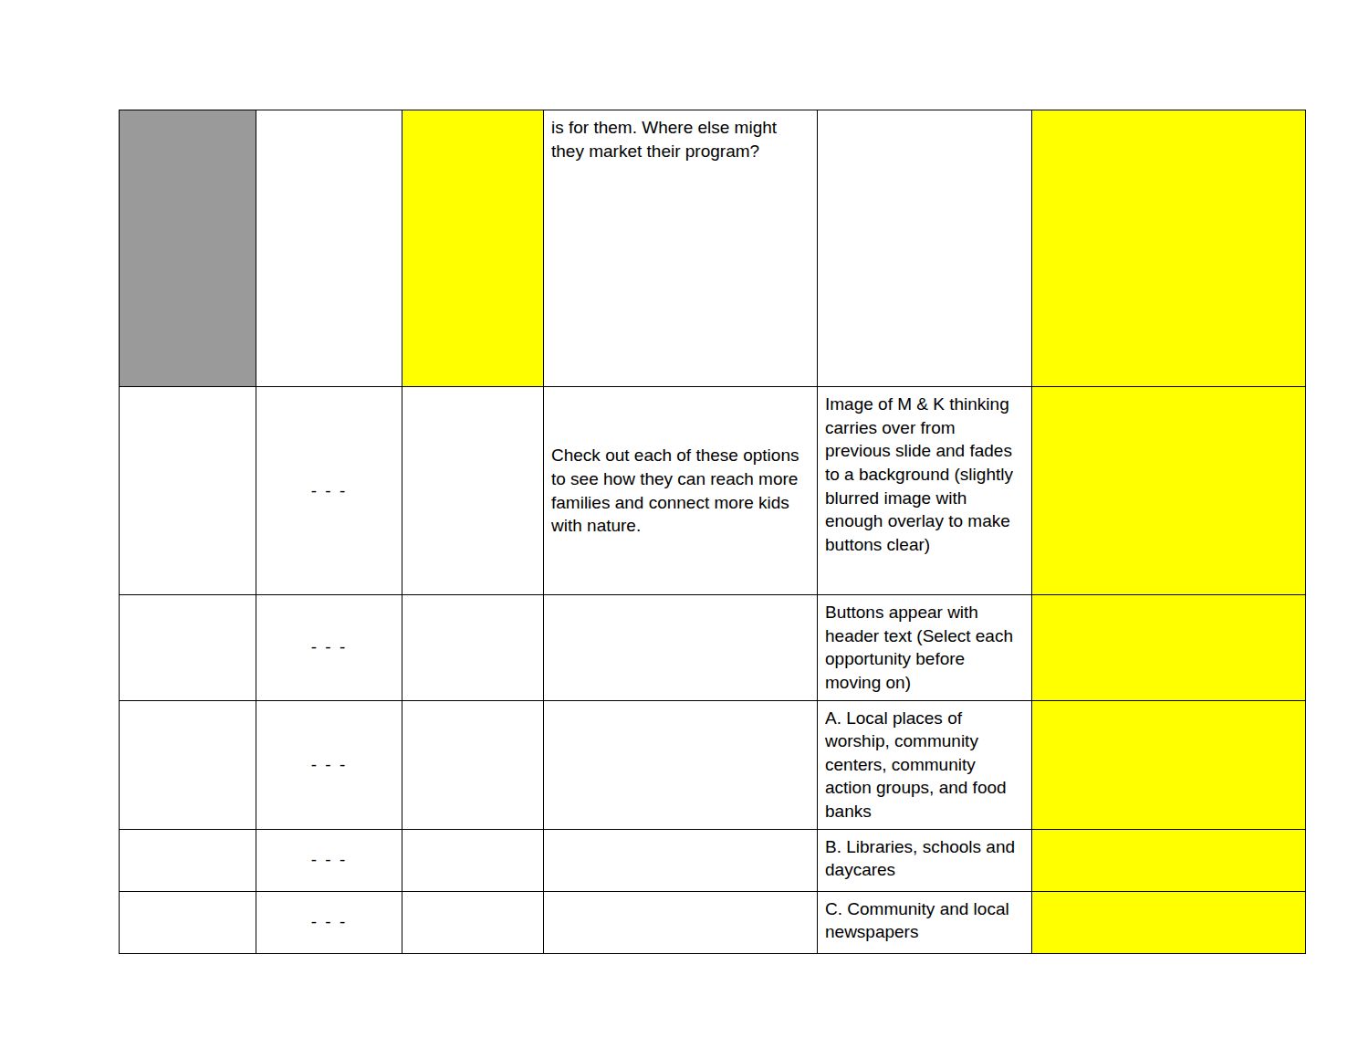| | | | is for them. Where else might they market their program? | | |
| | - - - | | Check out each of these options to see how they can reach more families and connect more kids with nature. | Image of M & K thinking carries over from previous slide and fades to a background (slightly blurred image with enough overlay to make buttons clear) | |
| | - - - | | | Buttons appear with header text (Select each opportunity before moving on) | |
| | - - - | | | A. Local places of worship, community centers, community action groups, and food banks | |
| | - - - | | | B. Libraries, schools and daycares | |
| | - - - | | | C. Community and local newspapers | |